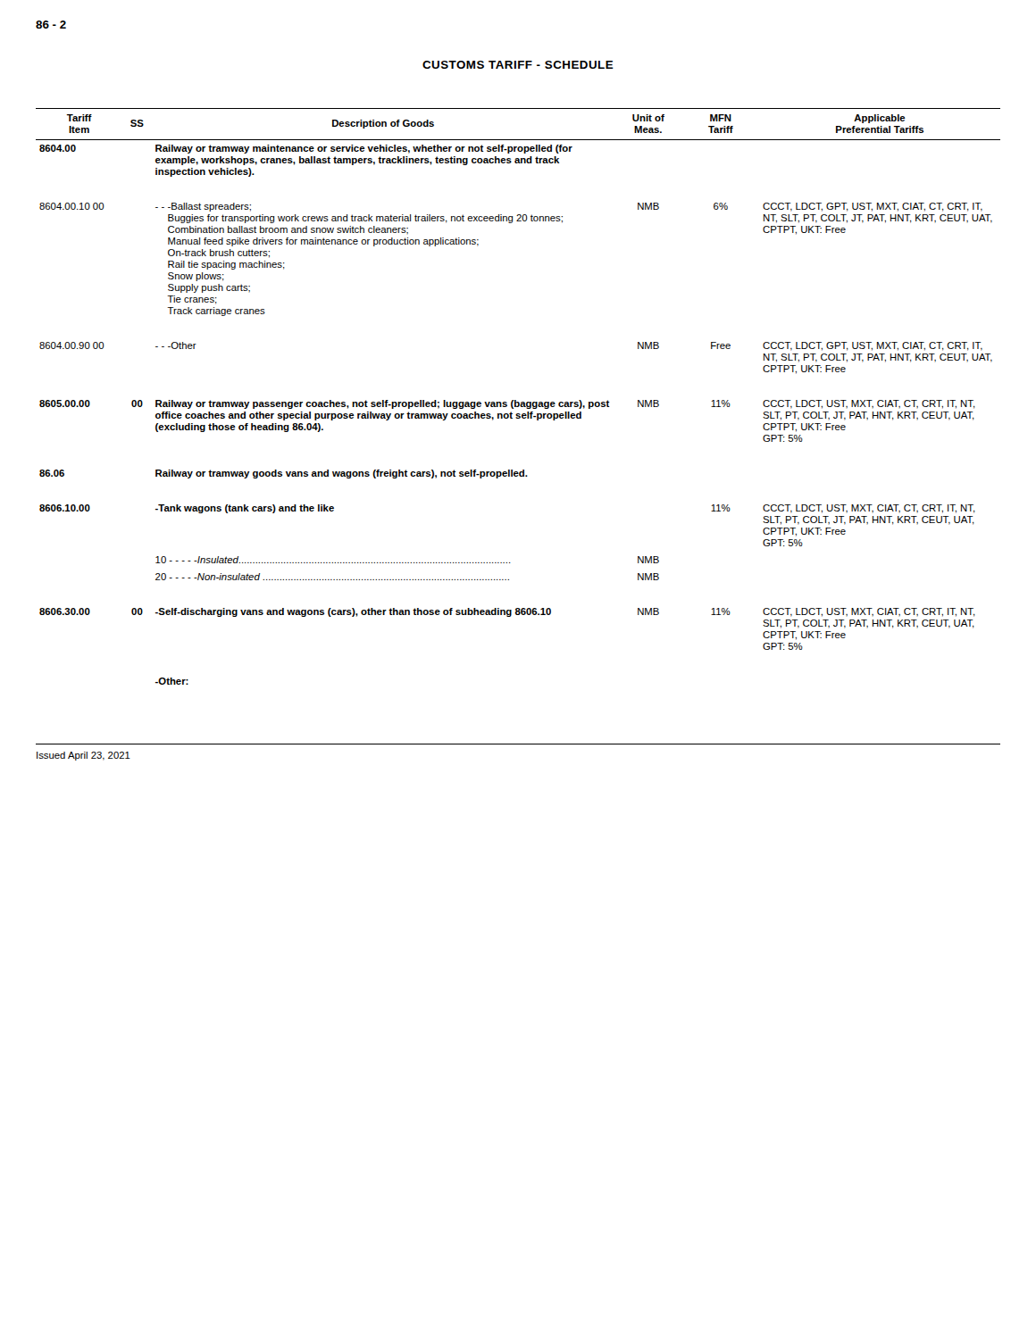86 - 2
CUSTOMS TARIFF - SCHEDULE
| Tariff Item | SS | Description of Goods | Unit of Meas. | MFN Tariff | Applicable Preferential Tariffs |
| --- | --- | --- | --- | --- | --- |
| 8604.00 | | Railway or tramway maintenance or service vehicles, whether or not self-propelled (for example, workshops, cranes, ballast tampers, trackliners, testing coaches and track inspection vehicles). | | | |
| 8604.00.10 00 | | - - -Ballast spreaders; Buggies for transporting work crews and track material trailers, not exceeding 20 tonnes; Combination ballast broom and snow switch cleaners; Manual feed spike drivers for maintenance or production applications; On-track brush cutters; Rail tie spacing machines; Snow plows; Supply push carts; Tie cranes; Track carriage cranes | NMB | 6% | CCCT, LDCT, GPT, UST, MXT, CIAT, CT, CRT, IT, NT, SLT, PT, COLT, JT, PAT, HNT, KRT, CEUT, UAT, CPTPT, UKT: Free |
| 8604.00.90 00 | | - - -Other | NMB | Free | CCCT, LDCT, GPT, UST, MXT, CIAT, CT, CRT, IT, NT, SLT, PT, COLT, JT, PAT, HNT, KRT, CEUT, UAT, CPTPT, UKT: Free |
| 8605.00.00 | 00 | Railway or tramway passenger coaches, not self-propelled; luggage vans (baggage cars), post office coaches and other special purpose railway or tramway coaches, not self-propelled (excluding those of heading 86.04). | NMB | 11% | CCCT, LDCT, UST, MXT, CIAT, CT, CRT, IT, NT, SLT, PT, COLT, JT, PAT, HNT, KRT, CEUT, UAT, CPTPT, UKT: Free GPT: 5% |
| 86.06 | | Railway or tramway goods vans and wagons (freight cars), not self-propelled. | | | |
| 8606.10.00 | | -Tank wagons (tank cars) and the like | | 11% | CCCT, LDCT, UST, MXT, CIAT, CT, CRT, IT, NT, SLT, PT, COLT, JT, PAT, HNT, KRT, CEUT, UAT, CPTPT, UKT: Free GPT: 5% |
| | | 10 - - - - - Insulated ................................................................................................. | NMB | | |
| | | 20 - - - - - Non-insulated ........................................................................................ | NMB | | |
| 8606.30.00 | 00 | -Self-discharging vans and wagons (cars), other than those of subheading 8606.10 | NMB | 11% | CCCT, LDCT, UST, MXT, CIAT, CT, CRT, IT, NT, SLT, PT, COLT, JT, PAT, HNT, KRT, CEUT, UAT, CPTPT, UKT: Free GPT: 5% |
| | | -Other: | | | |
Issued April 23, 2021